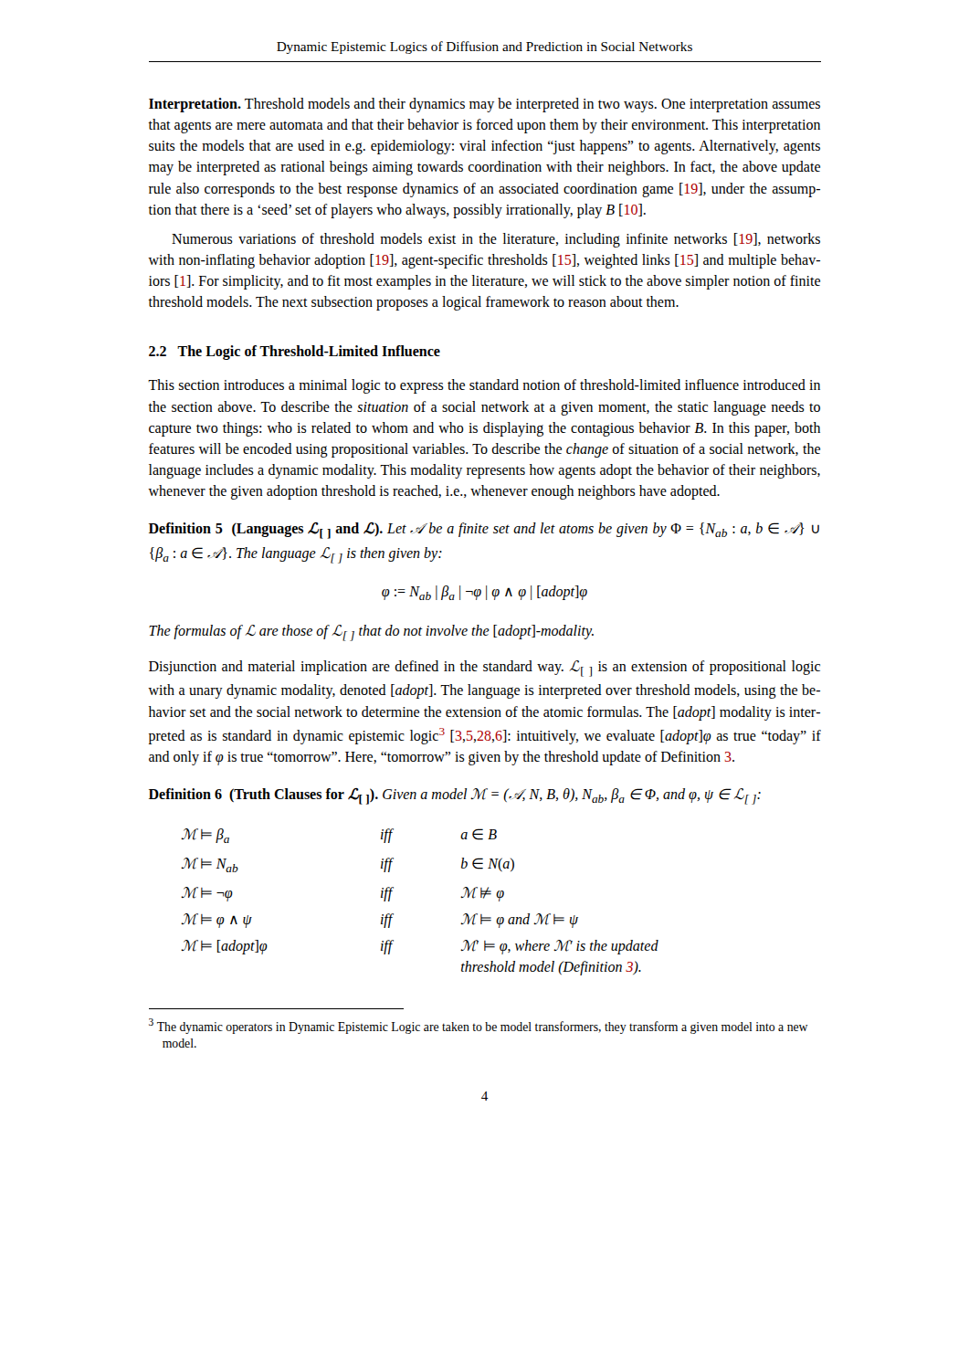Dynamic Epistemic Logics of Diffusion and Prediction in Social Networks
Interpretation. Threshold models and their dynamics may be interpreted in two ways. One interpretation assumes that agents are mere automata and that their behavior is forced upon them by their environment. This interpretation suits the models that are used in e.g. epidemiology: viral infection “just happens” to agents. Alternatively, agents may be interpreted as rational beings aiming towards coordination with their neighbors. In fact, the above update rule also corresponds to the best response dynamics of an associated coordination game [19], under the assumption that there is a ‘seed’ set of players who always, possibly irrationally, play B [10].
Numerous variations of threshold models exist in the literature, including infinite networks [19], networks with non-inflating behavior adoption [19], agent-specific thresholds [15], weighted links [15] and multiple behaviors [1]. For simplicity, and to fit most examples in the literature, we will stick to the above simpler notion of finite threshold models. The next subsection proposes a logical framework to reason about them.
2.2 The Logic of Threshold-Limited Influence
This section introduces a minimal logic to express the standard notion of threshold-limited influence introduced in the section above. To describe the situation of a social network at a given moment, the static language needs to capture two things: who is related to whom and who is displaying the contagious behavior B. In this paper, both features will be encoded using propositional variables. To describe the change of situation of a social network, the language includes a dynamic modality. This modality represents how agents adopt the behavior of their neighbors, whenever the given adoption threshold is reached, i.e., whenever enough neighbors have adopted.
Definition 5 (Languages ℒ[ ] and ℒ). Let 𝒜 be a finite set and let atoms be given by Φ = {Nab : a, b ∈ 𝒜} ∪ {βa : a ∈ 𝒜}. The language ℒ[ ] is then given by:
φ := Nab | βa | ¬φ | φ ∧ φ | [adopt]φ
The formulas of ℒ are those of ℒ[ ] that do not involve the [adopt]-modality.
Disjunction and material implication are defined in the standard way. ℒ[ ] is an extension of propositional logic with a unary dynamic modality, denoted [adopt]. The language is interpreted over threshold models, using the behavior set and the social network to determine the extension of the atomic formulas. The [adopt] modality is interpreted as is standard in dynamic epistemic logic3 [3,5,28,6]: intuitively, we evaluate [adopt]φ as true “today” if and only if φ is true “tomorrow”. Here, “tomorrow” is given by the threshold update of Definition 3.
Definition 6 (Truth Clauses for ℒ[ ]). Given a model ℳ = (𝒜, N, B, θ), Nab, βa ∈ Φ, and φ, ψ ∈ ℒ[ ]:
| ℳ ⊨ β a | iff | a ∈ B |
| ℳ ⊨ N ab | iff | b ∈ N ( a ) |
| ℳ ⊨ ¬ φ | iff | ℳ ⊭ φ |
| ℳ ⊨ φ ∧ ψ | iff | ℳ ⊨ φ and ℳ ⊨ ψ |
| ℳ ⊨ [ adopt ] φ | iff | ℳ ′ ⊨ φ , where ℳ ′ is the updated threshold model (Definition 3 ). |
3 The dynamic operators in Dynamic Epistemic Logic are taken to be model transformers, they transform a given model into a new model.
4